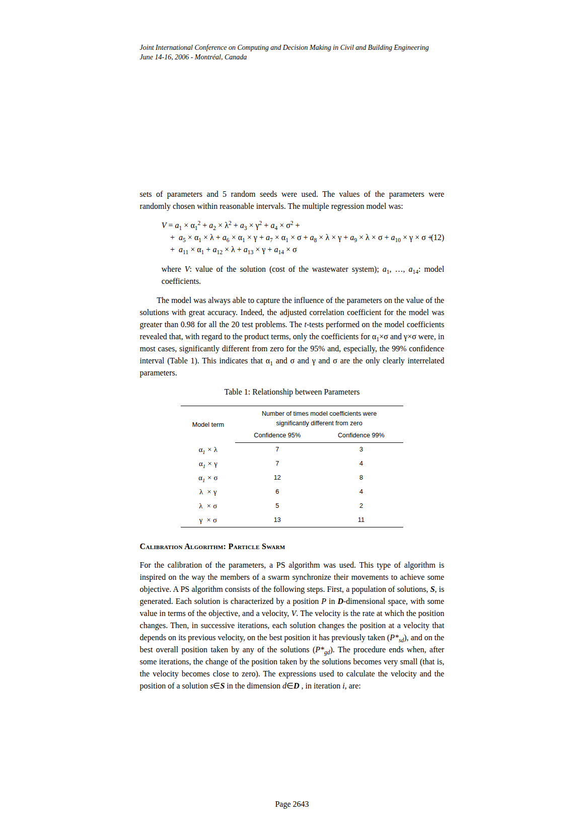Joint International Conference on Computing and Decision Making in Civil and Building Engineering
June 14-16, 2006 - Montréal, Canada
sets of parameters and 5 random seeds were used. The values of the parameters were randomly chosen within reasonable intervals. The multiple regression model was:
V = a1 × α12 + a2 × λ2 + a3 × γ2 + a4 × σ2 +
+ a5 × α1 × λ + a6 × α1 × γ + a7 × α1 × σ + a8 × λ × γ + a9 × λ × σ + a10 × γ × σ + (12)
+ a11 × α1 + a12 × λ + a13 × γ + a14 × σ
where V: value of the solution (cost of the wastewater system); a1, …, a14: model coefficients.
The model was always able to capture the influence of the parameters on the value of the solutions with great accuracy. Indeed, the adjusted correlation coefficient for the model was greater than 0.98 for all the 20 test problems. The t-tests performed on the model coefficients revealed that, with regard to the product terms, only the coefficients for α1×σ and γ×σ were, in most cases, significantly different from zero for the 95% and, especially, the 99% confidence interval (Table 1). This indicates that α1 and σ and γ and σ are the only clearly interrelated parameters.
Table 1: Relationship between Parameters
| Model term | Number of times model coefficients were significantly different from zero |
| --- | --- |
| Confidence 95% | Confidence 99% |
| α 1 × λ | 7 | 3 |
| α 1 × γ | 7 | 4 |
| α 1 × σ | 12 | 8 |
| λ × γ | 6 | 4 |
| λ × σ | 5 | 2 |
| γ × σ | 13 | 11 |
Calibration Algorithm: Particle Swarm
For the calibration of the parameters, a PS algorithm was used. This type of algorithm is inspired on the way the members of a swarm synchronize their movements to achieve some objective. A PS algorithm consists of the following steps. First, a population of solutions, S, is generated. Each solution is characterized by a position P in D-dimensional space, with some value in terms of the objective, and a velocity, V. The velocity is the rate at which the position changes. Then, in successive iterations, each solution changes the position at a velocity that depends on its previous velocity, on the best position it has previously taken (P*sd), and on the best overall position taken by any of the solutions (P*gd). The procedure ends when, after some iterations, the change of the position taken by the solutions becomes very small (that is, the velocity becomes close to zero). The expressions used to calculate the velocity and the position of a solution s∈S in the dimension d∈D , in iteration i, are:
Page 2643